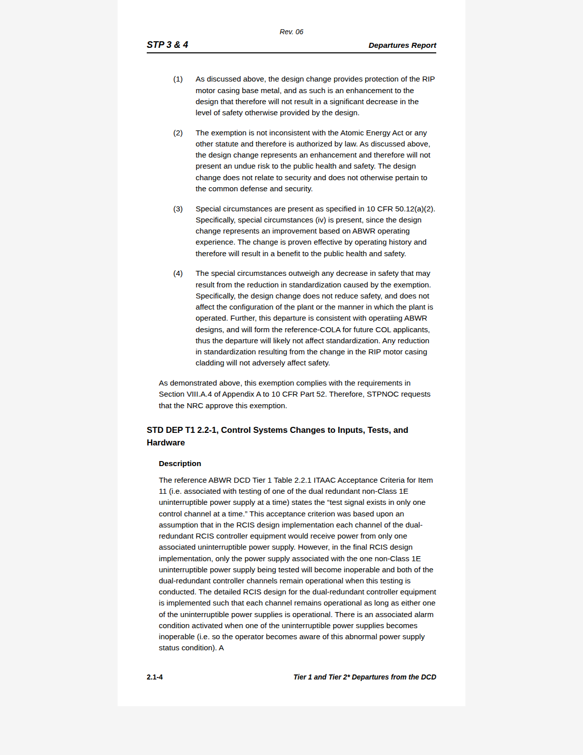Rev. 06
STP 3 & 4
Departures Report
(1) As discussed above, the design change provides protection of the RIP motor casing base metal, and as such is an enhancement to the design that therefore will not result in a significant decrease in the level of safety otherwise provided by the design.
(2) The exemption is not inconsistent with the Atomic Energy Act or any other statute and therefore is authorized by law. As discussed above, the design change represents an enhancement and therefore will not present an undue risk to the public health and safety. The design change does not relate to security and does not otherwise pertain to the common defense and security.
(3) Special circumstances are present as specified in 10 CFR 50.12(a)(2). Specifically, special circumstances (iv) is present, since the design change represents an improvement based on ABWR operating experience. The change is proven effective by operating history and therefore will result in a benefit to the public health and safety.
(4) The special circumstances outweigh any decrease in safety that may result from the reduction in standardization caused by the exemption. Specifically, the design change does not reduce safety, and does not affect the configuration of the plant or the manner in which the plant is operated. Further, this departure is consistent with operatiing ABWR designs, and will form the reference-COLA for future COL applicants, thus the departure will likely not affect standardization. Any reduction in standardization resulting from the change in the RIP motor casing cladding will not adversely affect safety.
As demonstrated above, this exemption complies with the requirements in Section VIII.A.4 of Appendix A to 10 CFR Part 52. Therefore, STPNOC requests that the NRC approve this exemption.
STD DEP T1 2.2-1, Control Systems Changes to Inputs, Tests, and Hardware
Description
The reference ABWR DCD Tier 1 Table 2.2.1 ITAAC Acceptance Criteria for Item 11 (i.e. associated with testing of one of the dual redundant non-Class 1E uninterruptible power supply at a time) states the “test signal exists in only one control channel at a time.” This acceptance criterion was based upon an assumption that in the RCIS design implementation each channel of the dual-redundant RCIS controller equipment would receive power from only one associated uninterruptible power supply. However, in the final RCIS design implementation, only the power supply associated with the one non-Class 1E uninterruptible power supply being tested will become inoperable and both of the dual-redundant controller channels remain operational when this testing is conducted. The detailed RCIS design for the dual-redundant controller equipment is implemented such that each channel remains operational as long as either one of the uninterruptible power supplies is operational. There is an associated alarm condition activated when one of the uninterruptible power supplies becomes inoperable (i.e. so the operator becomes aware of this abnormal power supply status condition). A
2.1-4
Tier 1 and Tier 2* Departures from the DCD